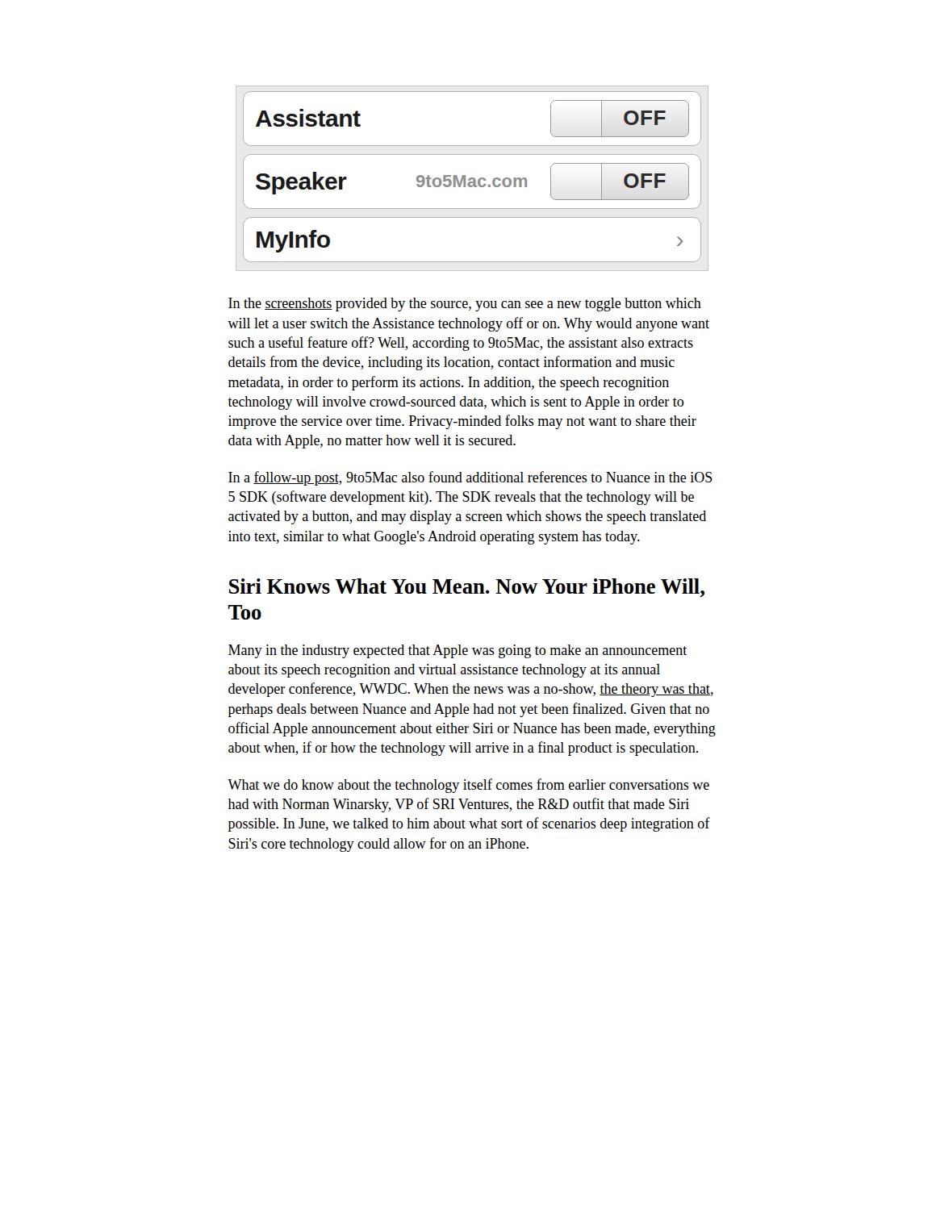Assistant OFF
Speaker 9to5Mac.com OFF
MyInfo ›
In the screenshots provided by the source, you can see a new toggle button which will let a user switch the Assistance technology off or on. Why would anyone want such a useful feature off? Well, according to 9to5Mac, the assistant also extracts details from the device, including its location, contact information and music metadata, in order to perform its actions. In addition, the speech recognition technology will involve crowd-sourced data, which is sent to Apple in order to improve the service over time. Privacy-minded folks may not want to share their data with Apple, no matter how well it is secured.
In a follow-up post, 9to5Mac also found additional references to Nuance in the iOS 5 SDK (software development kit). The SDK reveals that the technology will be activated by a button, and may display a screen which shows the speech translated into text, similar to what Google's Android operating system has today.
Siri Knows What You Mean. Now Your iPhone Will, Too
Many in the industry expected that Apple was going to make an announcement about its speech recognition and virtual assistance technology at its annual developer conference, WWDC. When the news was a no-show, the theory was that, perhaps deals between Nuance and Apple had not yet been finalized. Given that no official Apple announcement about either Siri or Nuance has been made, everything about when, if or how the technology will arrive in a final product is speculation.
What we do know about the technology itself comes from earlier conversations we had with Norman Winarsky, VP of SRI Ventures, the R&D outfit that made Siri possible. In June, we talked to him about what sort of scenarios deep integration of Siri's core technology could allow for on an iPhone.